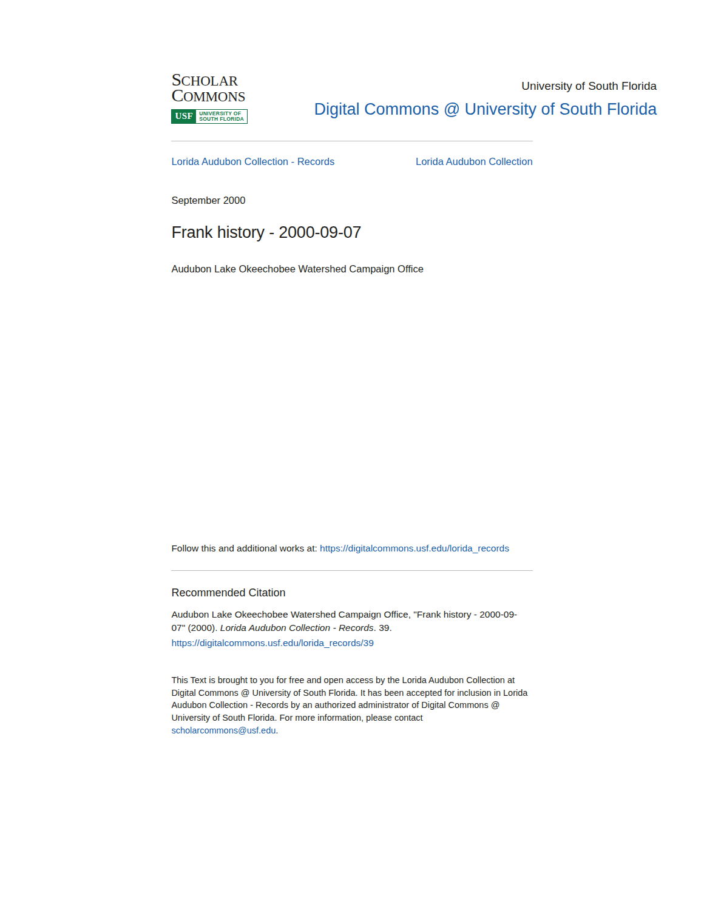SCHOLAR COMMONS
USF University of South Florida
University of South Florida
Digital Commons @ University of South Florida
Lorida Audubon Collection - Records
Lorida Audubon Collection
September 2000
Frank history - 2000-09-07
Audubon Lake Okeechobee Watershed Campaign Office
Follow this and additional works at: https://digitalcommons.usf.edu/lorida_records
Recommended Citation
Audubon Lake Okeechobee Watershed Campaign Office, "Frank history - 2000-09-07" (2000). Lorida Audubon Collection - Records. 39. https://digitalcommons.usf.edu/lorida_records/39
This Text is brought to you for free and open access by the Lorida Audubon Collection at Digital Commons @ University of South Florida. It has been accepted for inclusion in Lorida Audubon Collection - Records by an authorized administrator of Digital Commons @ University of South Florida. For more information, please contact scholarcommons@usf.edu.